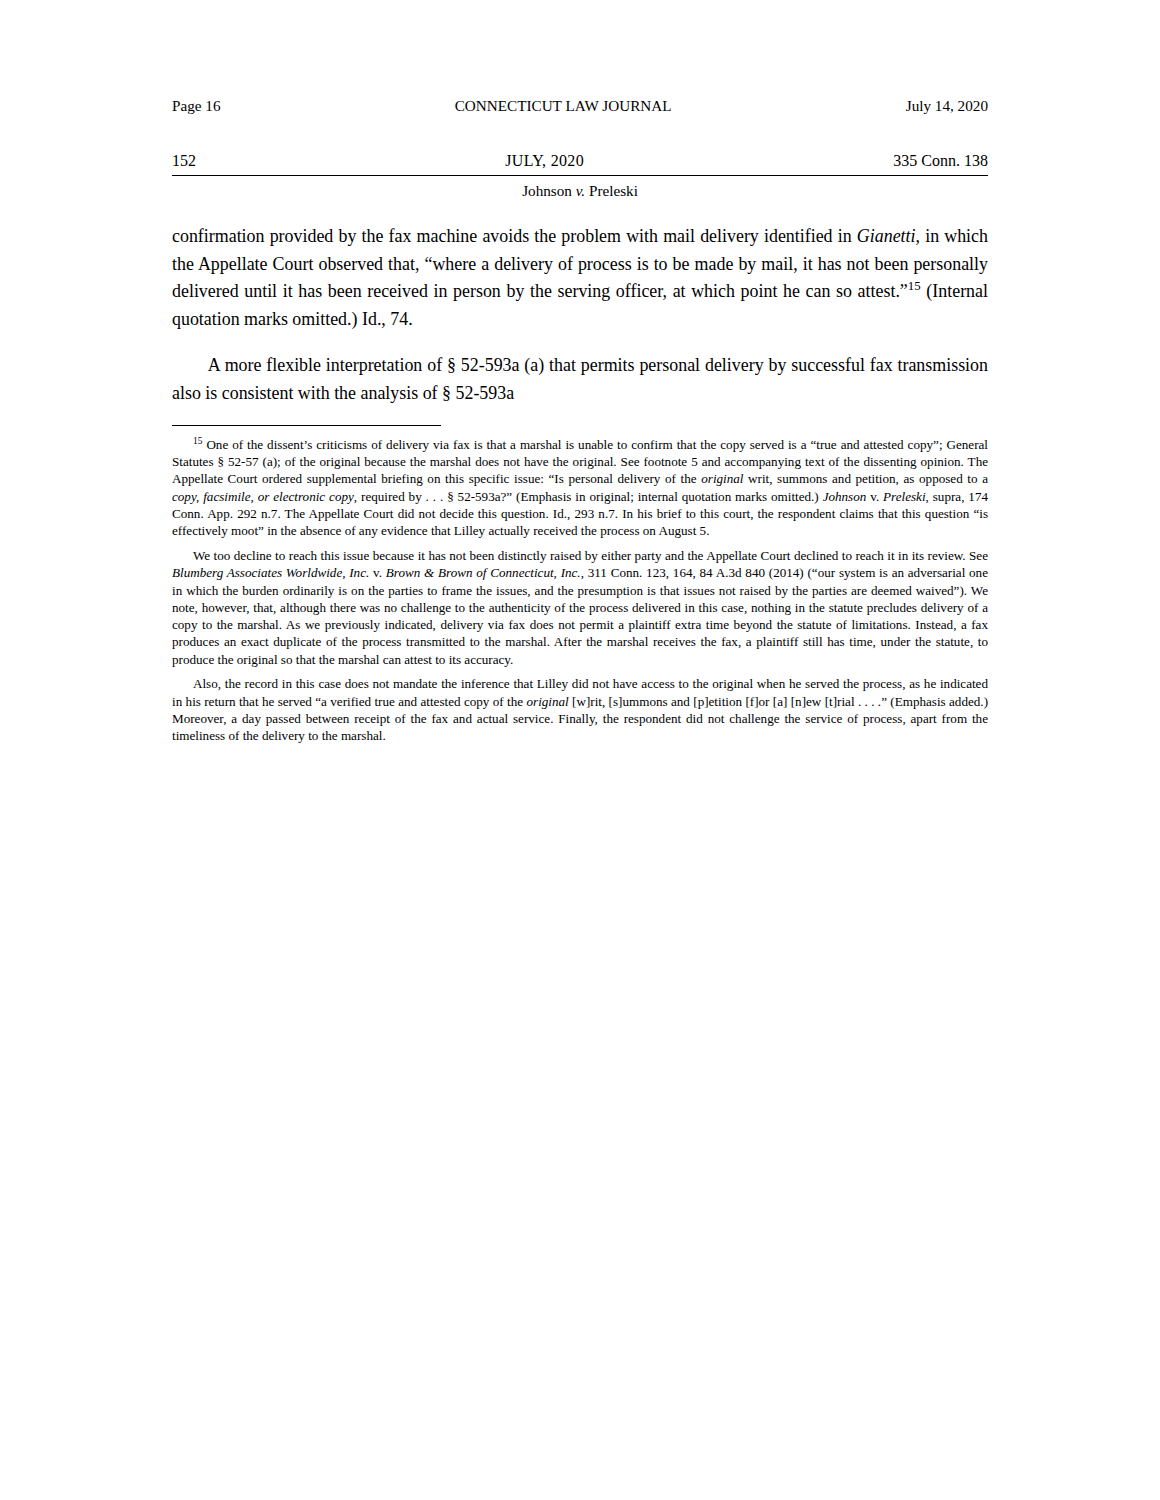Page 16
CONNECTICUT LAW JOURNAL
July 14, 2020
152
JULY, 2020
335 Conn. 138
Johnson v. Preleski
confirmation provided by the fax machine avoids the problem with mail delivery identified in Gianetti, in which the Appellate Court observed that, “where a delivery of process is to be made by mail, it has not been personally delivered until it has been received in person by the serving officer, at which point he can so attest.”15 (Internal quotation marks omitted.) Id., 74.
A more flexible interpretation of § 52-593a (a) that permits personal delivery by successful fax transmission also is consistent with the analysis of § 52-593a
15 One of the dissent’s criticisms of delivery via fax is that a marshal is unable to confirm that the copy served is a “true and attested copy”; General Statutes § 52-57 (a); of the original because the marshal does not have the original. See footnote 5 and accompanying text of the dissenting opinion. The Appellate Court ordered supplemental briefing on this specific issue: “Is personal delivery of the original writ, summons and petition, as opposed to a copy, facsimile, or electronic copy, required by . . . § 52-593a?” (Emphasis in original; internal quotation marks omitted.) Johnson v. Preleski, supra, 174 Conn. App. 292 n.7. The Appellate Court did not decide this question. Id., 293 n.7. In his brief to this court, the respondent claims that this question “is effectively moot” in the absence of any evidence that Lilley actually received the process on August 5.
We too decline to reach this issue because it has not been distinctly raised by either party and the Appellate Court declined to reach it in its review. See Blumberg Associates Worldwide, Inc. v. Brown & Brown of Connecticut, Inc., 311 Conn. 123, 164, 84 A.3d 840 (2014) (“our system is an adversarial one in which the burden ordinarily is on the parties to frame the issues, and the presumption is that issues not raised by the parties are deemed waived”). We note, however, that, although there was no challenge to the authenticity of the process delivered in this case, nothing in the statute precludes delivery of a copy to the marshal. As we previously indicated, delivery via fax does not permit a plaintiff extra time beyond the statute of limitations. Instead, a fax produces an exact duplicate of the process transmitted to the marshal. After the marshal receives the fax, a plaintiff still has time, under the statute, to produce the original so that the marshal can attest to its accuracy.
Also, the record in this case does not mandate the inference that Lilley did not have access to the original when he served the process, as he indicated in his return that he served “a verified true and attested copy of the original [w]rit, [s]ummons and [p]etition [f]or [a] [n]ew [t]rial . . . .” (Emphasis added.) Moreover, a day passed between receipt of the fax and actual service. Finally, the respondent did not challenge the service of process, apart from the timeliness of the delivery to the marshal.